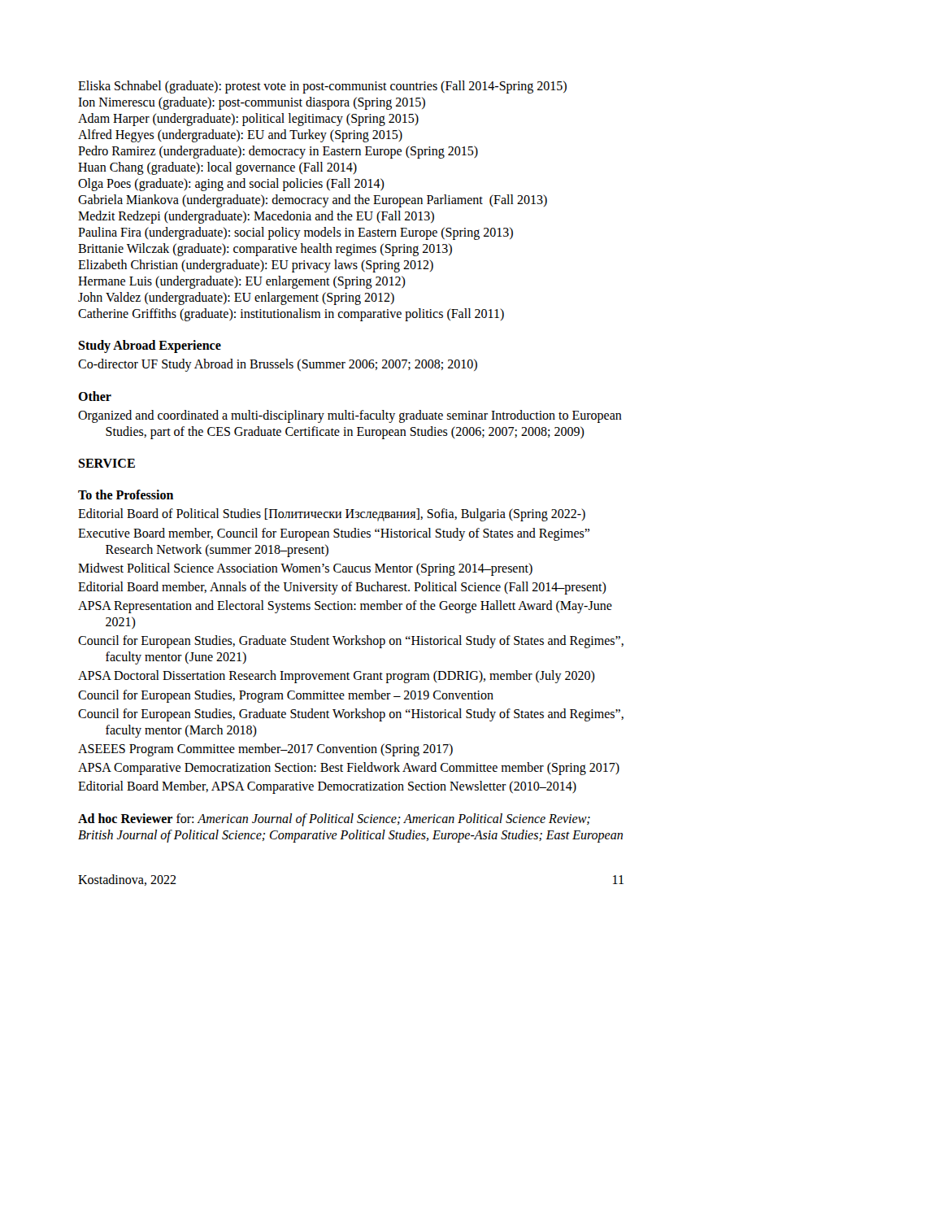Eliska Schnabel (graduate): protest vote in post-communist countries (Fall 2014-Spring 2015)
Ion Nimerescu (graduate): post-communist diaspora (Spring 2015)
Adam Harper (undergraduate): political legitimacy (Spring 2015)
Alfred Hegyes (undergraduate): EU and Turkey (Spring 2015)
Pedro Ramirez (undergraduate): democracy in Eastern Europe (Spring 2015)
Huan Chang (graduate): local governance (Fall 2014)
Olga Poes (graduate): aging and social policies (Fall 2014)
Gabriela Miankova (undergraduate): democracy and the European Parliament (Fall 2013)
Medzit Redzepi (undergraduate): Macedonia and the EU (Fall 2013)
Paulina Fira (undergraduate): social policy models in Eastern Europe (Spring 2013)
Brittanie Wilczak (graduate): comparative health regimes (Spring 2013)
Elizabeth Christian (undergraduate): EU privacy laws (Spring 2012)
Hermane Luis (undergraduate): EU enlargement (Spring 2012)
John Valdez (undergraduate): EU enlargement (Spring 2012)
Catherine Griffiths (graduate): institutionalism in comparative politics (Fall 2011)
Study Abroad Experience
Co-director UF Study Abroad in Brussels (Summer 2006; 2007; 2008; 2010)
Other
Organized and coordinated a multi-disciplinary multi-faculty graduate seminar Introduction to European Studies, part of the CES Graduate Certificate in European Studies (2006; 2007; 2008; 2009)
SERVICE
To the Profession
Editorial Board of Political Studies [Политически Изследвания], Sofia, Bulgaria (Spring 2022-)
Executive Board member, Council for European Studies “Historical Study of States and Regimes” Research Network (summer 2018–present)
Midwest Political Science Association Women’s Caucus Mentor (Spring 2014–present)
Editorial Board member, Annals of the University of Bucharest. Political Science (Fall 2014–present)
APSA Representation and Electoral Systems Section: member of the George Hallett Award (May-June 2021)
Council for European Studies, Graduate Student Workshop on “Historical Study of States and Regimes”, faculty mentor (June 2021)
APSA Doctoral Dissertation Research Improvement Grant program (DDRIG), member (July 2020)
Council for European Studies, Program Committee member – 2019 Convention
Council for European Studies, Graduate Student Workshop on “Historical Study of States and Regimes”, faculty mentor (March 2018)
ASEEES Program Committee member–2017 Convention (Spring 2017)
APSA Comparative Democratization Section: Best Fieldwork Award Committee member (Spring 2017)
Editorial Board Member, APSA Comparative Democratization Section Newsletter (2010–2014)
Ad hoc Reviewer for: American Journal of Political Science; American Political Science Review; British Journal of Political Science; Comparative Political Studies, Europe-Asia Studies; East European
Kostadinova, 2022 11